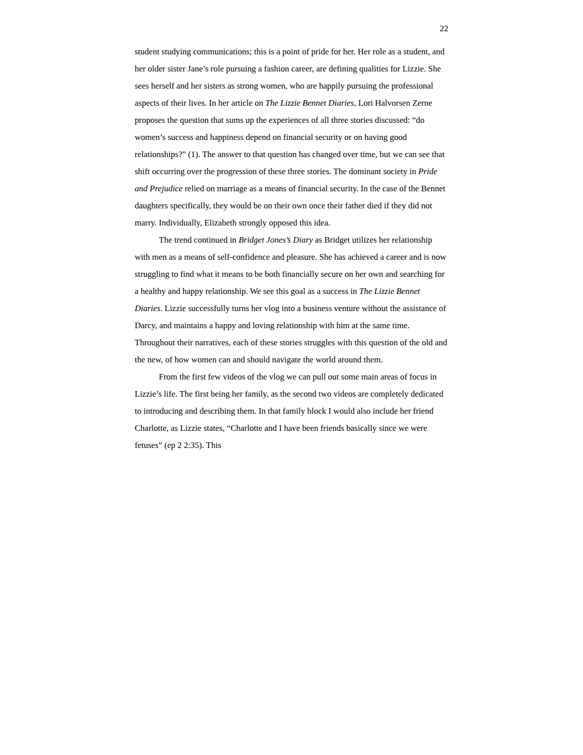22
student studying communications; this is a point of pride for her. Her role as a student, and her older sister Jane’s role pursuing a fashion career, are defining qualities for Lizzie. She sees herself and her sisters as strong women, who are happily pursuing the professional aspects of their lives. In her article on The Lizzie Bennet Diaries, Lori Halvorsen Zerne proposes the question that sums up the experiences of all three stories discussed: “do women’s success and happiness depend on financial security or on having good relationships?” (1). The answer to that question has changed over time, but we can see that shift occurring over the progression of these three stories. The dominant society in Pride and Prejudice relied on marriage as a means of financial security. In the case of the Bennet daughters specifically, they would be on their own once their father died if they did not marry. Individually, Elizabeth strongly opposed this idea.
The trend continued in Bridget Jones’s Diary as Bridget utilizes her relationship with men as a means of self-confidence and pleasure. She has achieved a career and is now struggling to find what it means to be both financially secure on her own and searching for a healthy and happy relationship. We see this goal as a success in The Lizzie Bennet Diaries. Lizzie successfully turns her vlog into a business venture without the assistance of Darcy, and maintains a happy and loving relationship with him at the same time. Throughout their narratives, each of these stories struggles with this question of the old and the new, of how women can and should navigate the world around them.
From the first few videos of the vlog we can pull out some main areas of focus in Lizzie’s life. The first being her family, as the second two videos are completely dedicated to introducing and describing them. In that family block I would also include her friend Charlotte, as Lizzie states, “Charlotte and I have been friends basically since we were fetuses” (ep 2 2:35). This